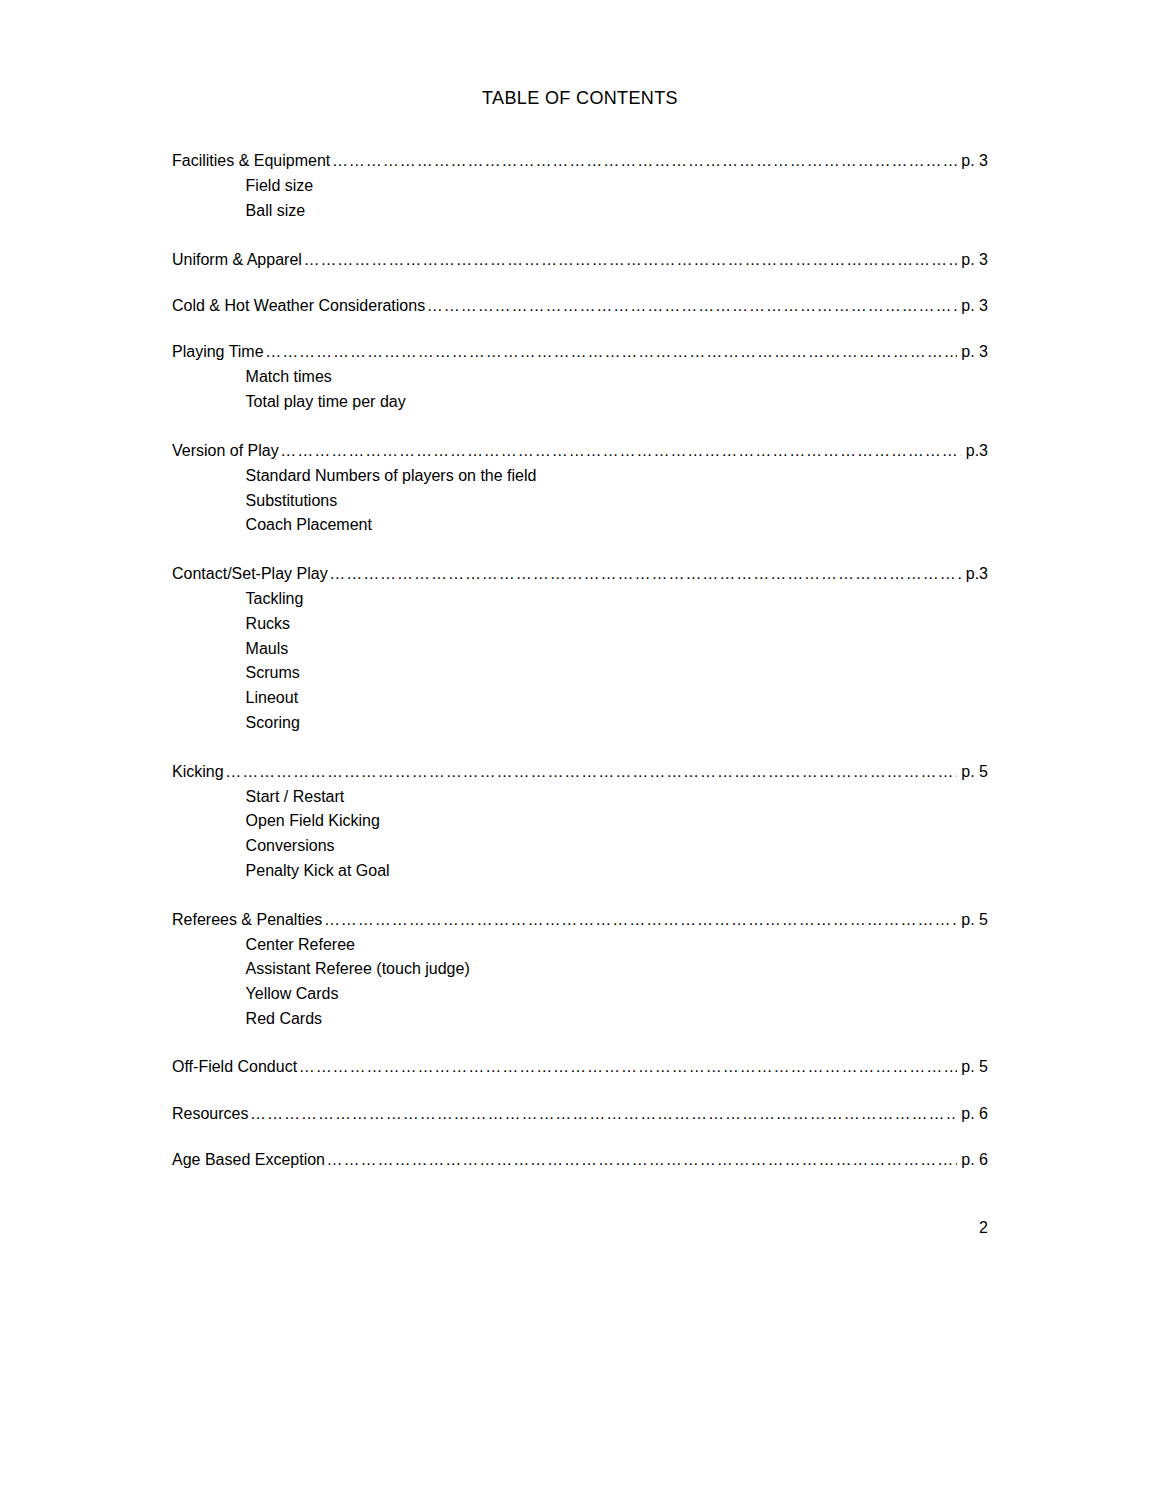TABLE OF CONTENTS
Facilities & Equipment ……………………………………………………………………………………………………………………………… p. 3
Field size
Ball size
Uniform & Apparel ………………………………………………………………………………………………………………………………… p. 3
Cold & Hot Weather Considerations ………………………………………………………………………………………………… p. 3
Playing Time …………………………………………………………………………………………………………………………………… p. 3
Match times
Total play time per day
Version of Play ………………………………………………………………………………………………………………………………… p.3
Standard Numbers of players on the field
Substitutions
Coach Placement
Contact/Set-Play Play ……………………………………………………………………………………………………………………… p.3
Tackling
Rucks
Mauls
Scrums
Lineout
Scoring
Kicking ………………………………………………………………………………………………………………………………………….. p. 5
Start / Restart
Open Field Kicking
Conversions
Penalty Kick at Goal
Referees & Penalties ……………………………………………………………………………………………………………………….. p. 5
Center Referee
Assistant Referee (touch judge)
Yellow Cards
Red Cards
Off-Field Conduct ……………………………………………………………………………………………………………………………. p. 5
Resources ……………………………………………………………………………………………………………………………………. p. 6
Age Based Exception ………………………………………………………………………………………………………………………. p. 6
2